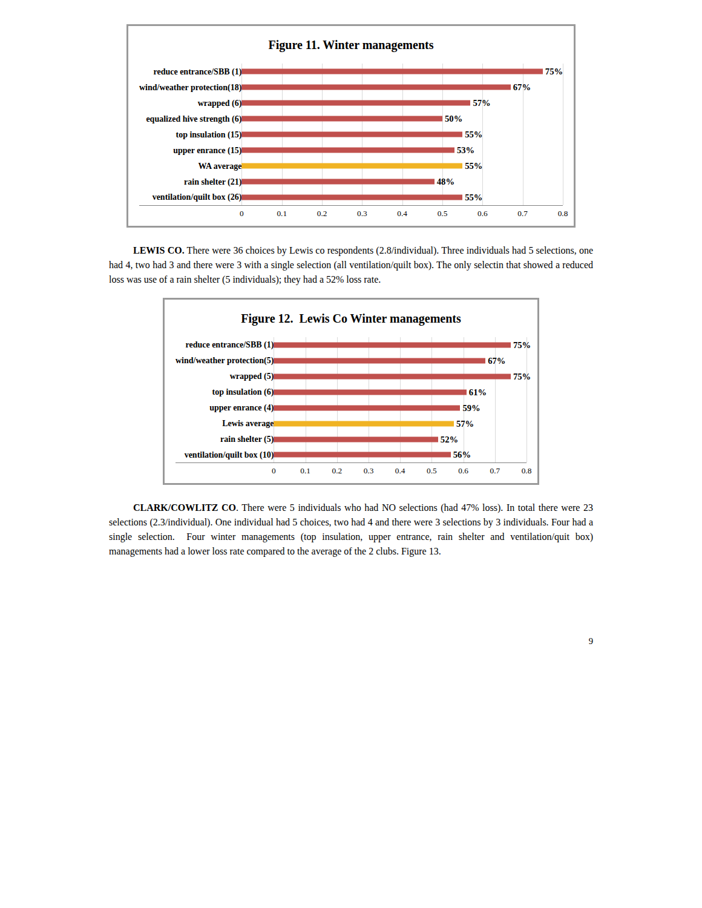Figure 11. Winter managements
| reduce entrance/SBB (1) | 75% |
| wind/weather protection(18) | 67% |
| wrapped (6) | 57% |
| equalized hive strength (6) | 50% |
| top insulation (15) | 55% |
| upper enrance (15) | 53% |
| WA average | 55% |
| rain shelter (21) | 48% |
| ventilation/quilt box (26) | 55% |
| | 0 0.1 0.2 0.3 0.4 0.5 0.6 0.7 0.8 |
LEWIS CO. There were 36 choices by Lewis co respondents (2.8/individual). Three individuals had 5 selections, one had 4, two had 3 and there were 3 with a single selection (all ventilation/quilt box). The only selectin that showed a reduced loss was use of a rain shelter (5 individuals); they had a 52% loss rate.
Figure 12. Lewis Co Winter managements
| reduce entrance/SBB (1) | 75% |
| wind/weather protection(5) | 67% |
| wrapped (5) | 75% |
| top insulation (6) | 61% |
| upper enrance (4) | 59% |
| Lewis average | 57% |
| rain shelter (5) | 52% |
| ventilation/quilt box (10) | 56% |
| | 0 0.1 0.2 0.3 0.4 0.5 0.6 0.7 0.8 |
CLARK/COWLITZ CO. There were 5 individuals who had NO selections (had 47% loss). In total there were 23 selections (2.3/individual). One individual had 5 choices, two had 4 and there were 3 selections by 3 individuals. Four had a single selection. Four winter managements (top insulation, upper entrance, rain shelter and ventilation/quit box) managements had a lower loss rate compared to the average of the 2 clubs. Figure 13.
9